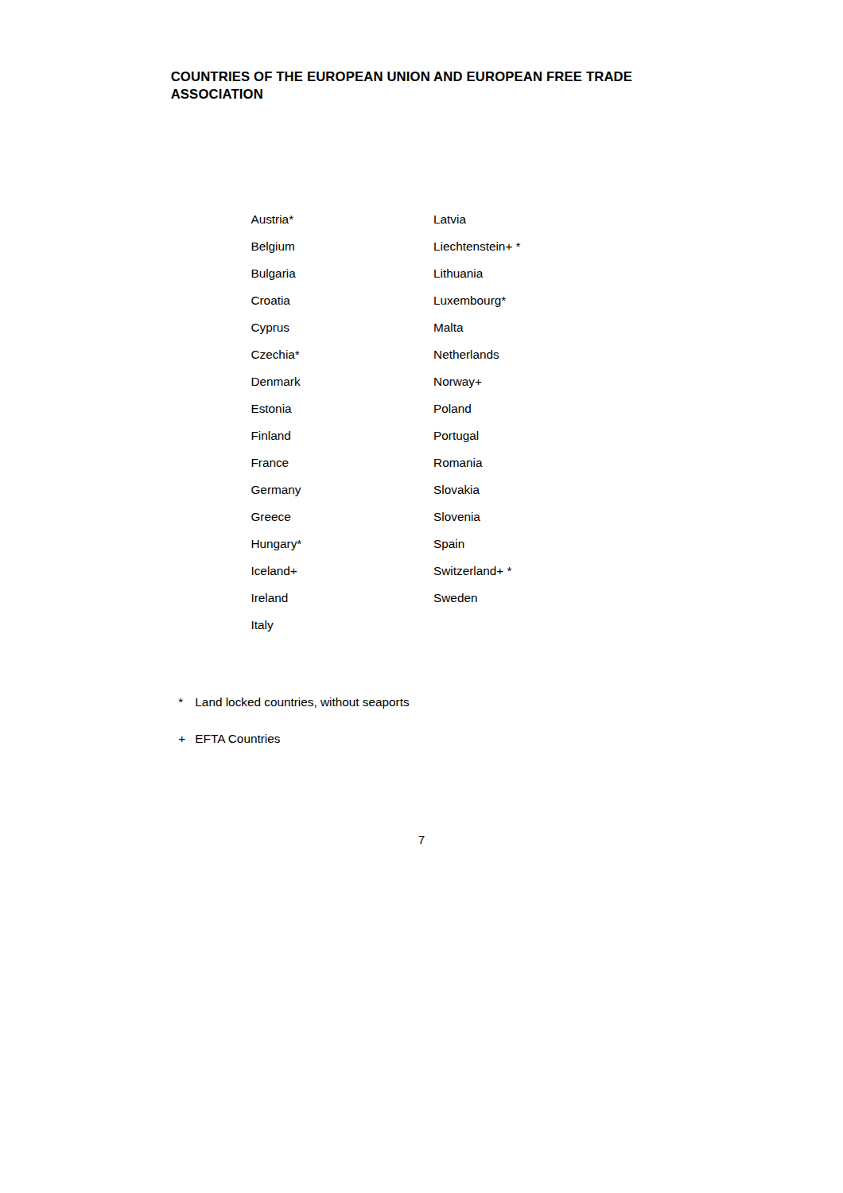COUNTRIES OF THE EUROPEAN UNION AND EUROPEAN FREE TRADE ASSOCIATION
| Austria* | Latvia |
| Belgium | Liechtenstein+ * |
| Bulgaria | Lithuania |
| Croatia | Luxembourg* |
| Cyprus | Malta |
| Czechia* | Netherlands |
| Denmark | Norway+ |
| Estonia | Poland |
| Finland | Portugal |
| France | Romania |
| Germany | Slovakia |
| Greece | Slovenia |
| Hungary* | Spain |
| Iceland+ | Switzerland+ * |
| Ireland | Sweden |
| Italy | |
*Land locked countries, without seaports
+EFTA Countries
7